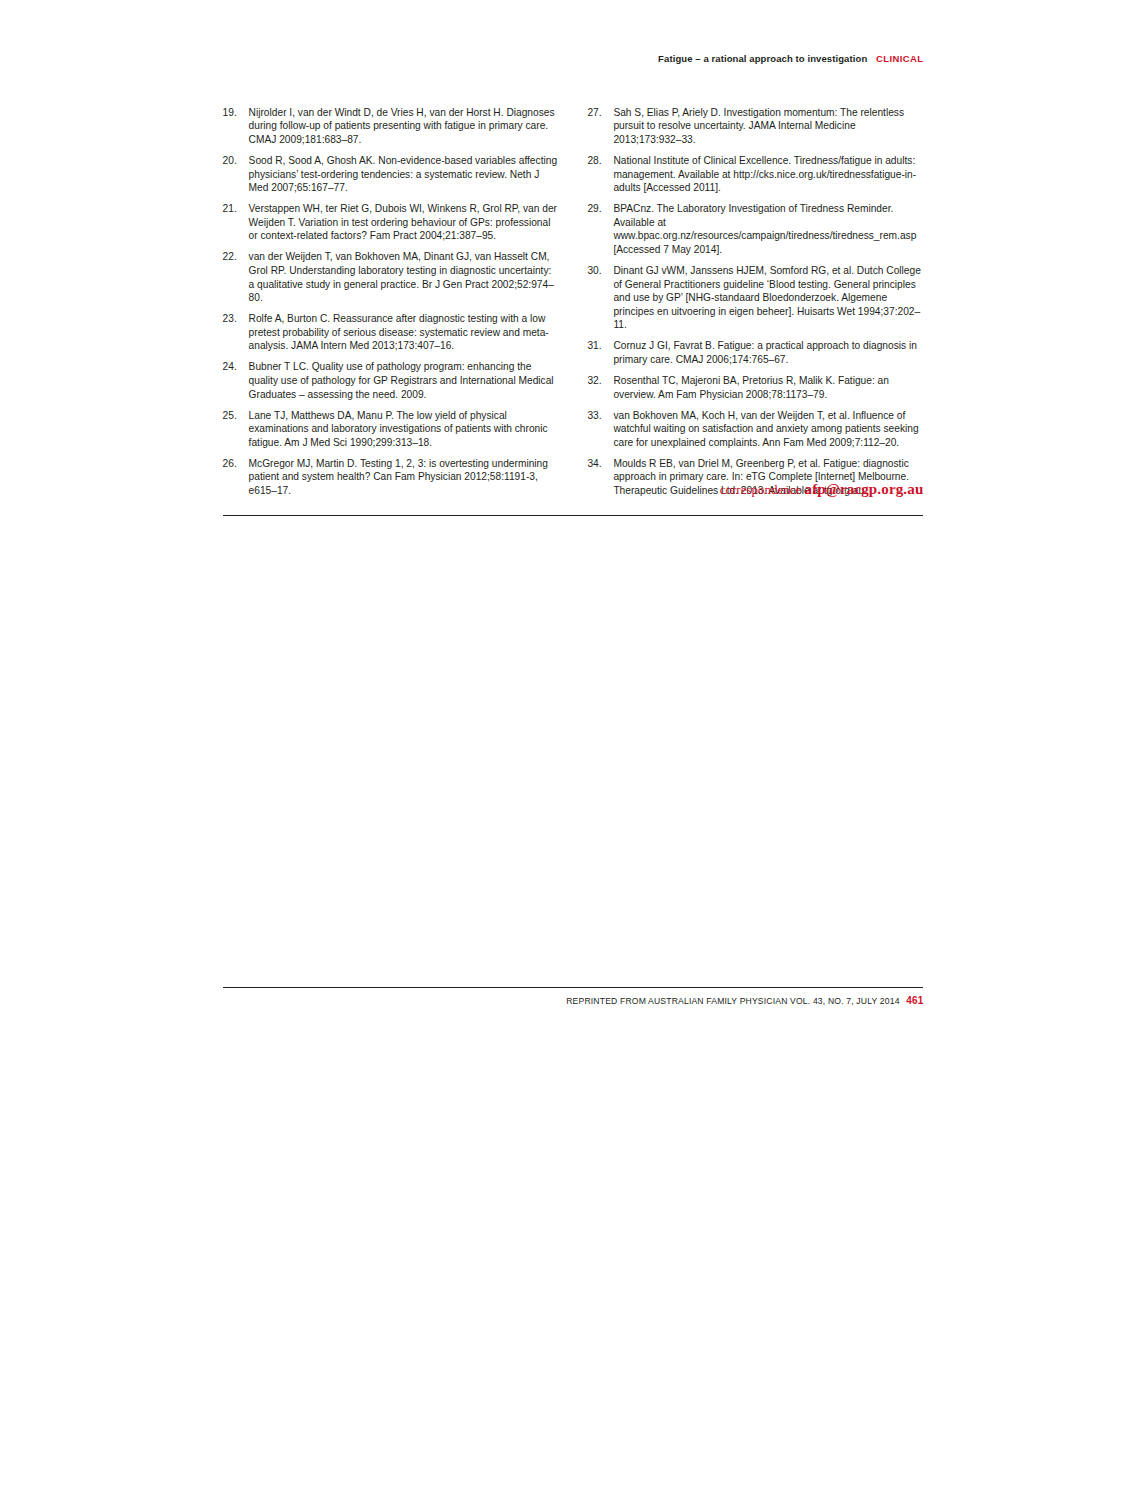Fatigue – a rational approach to investigation CLINICAL
19. Nijrolder I, van der Windt D, de Vries H, van der Horst H. Diagnoses during follow-up of patients presenting with fatigue in primary care. CMAJ 2009;181:683–87.
20. Sood R, Sood A, Ghosh AK. Non-evidence-based variables affecting physicians’ test-ordering tendencies: a systematic review. Neth J Med 2007;65:167–77.
21. Verstappen WH, ter Riet G, Dubois WI, Winkens R, Grol RP, van der Weijden T. Variation in test ordering behaviour of GPs: professional or context-related factors? Fam Pract 2004;21:387–95.
22. van der Weijden T, van Bokhoven MA, Dinant GJ, van Hasselt CM, Grol RP. Understanding laboratory testing in diagnostic uncertainty: a qualitative study in general practice. Br J Gen Pract 2002;52:974–80.
23. Rolfe A, Burton C. Reassurance after diagnostic testing with a low pretest probability of serious disease: systematic review and meta-analysis. JAMA Intern Med 2013;173:407–16.
24. Bubner T LC. Quality use of pathology program: enhancing the quality use of pathology for GP Registrars and International Medical Graduates – assessing the need. 2009.
25. Lane TJ, Matthews DA, Manu P. The low yield of physical examinations and laboratory investigations of patients with chronic fatigue. Am J Med Sci 1990;299:313–18.
26. McGregor MJ, Martin D. Testing 1, 2, 3: is overtesting undermining patient and system health? Can Fam Physician 2012;58:1191-3, e615–17.
27. Sah S, Elias P, Ariely D. Investigation momentum: The relentless pursuit to resolve uncertainty. JAMA Internal Medicine 2013;173:932–33.
28. National Institute of Clinical Excellence. Tiredness/fatigue in adults: management. Available at http://cks.nice.org.uk/tirednessfatigue-in-adults [Accessed 2011].
29. BPACnz. The Laboratory Investigation of Tiredness Reminder. Available at www.bpac.org.nz/resources/campaign/tiredness/tiredness_rem.asp [Accessed 7 May 2014].
30. Dinant GJ vWM, Janssens HJEM, Somford RG, et al. Dutch College of General Practitioners guideline ‘Blood testing. General principles and use by GP’ [NHG-standaard Bloedonderzoek. Algemene principes en uitvoering in eigen beheer]. Huisarts Wet 1994;37:202–11.
31. Cornuz J GI, Favrat B. Fatigue: a practical approach to diagnosis in primary care. CMAJ 2006;174:765–67.
32. Rosenthal TC, Majeroni BA, Pretorius R, Malik K. Fatigue: an overview. Am Fam Physician 2008;78:1173–79.
33. van Bokhoven MA, Koch H, van der Weijden T, et al. Influence of watchful waiting on satisfaction and anxiety among patients seeking care for unexplained complaints. Ann Fam Med 2009;7:112–20.
34. Moulds R EB, van Driel M, Greenberg P, et al. Fatigue: diagnostic approach in primary care. In: eTG Complete [Internet] Melbourne. Therapeutic Guidelines Ltd. 2013. Available at tg.org.au
correspondence afp@racgp.org.au
REPRINTED FROM AUSTRALIAN FAMILY PHYSICIAN VOL. 43, NO. 7, JULY 2014 461